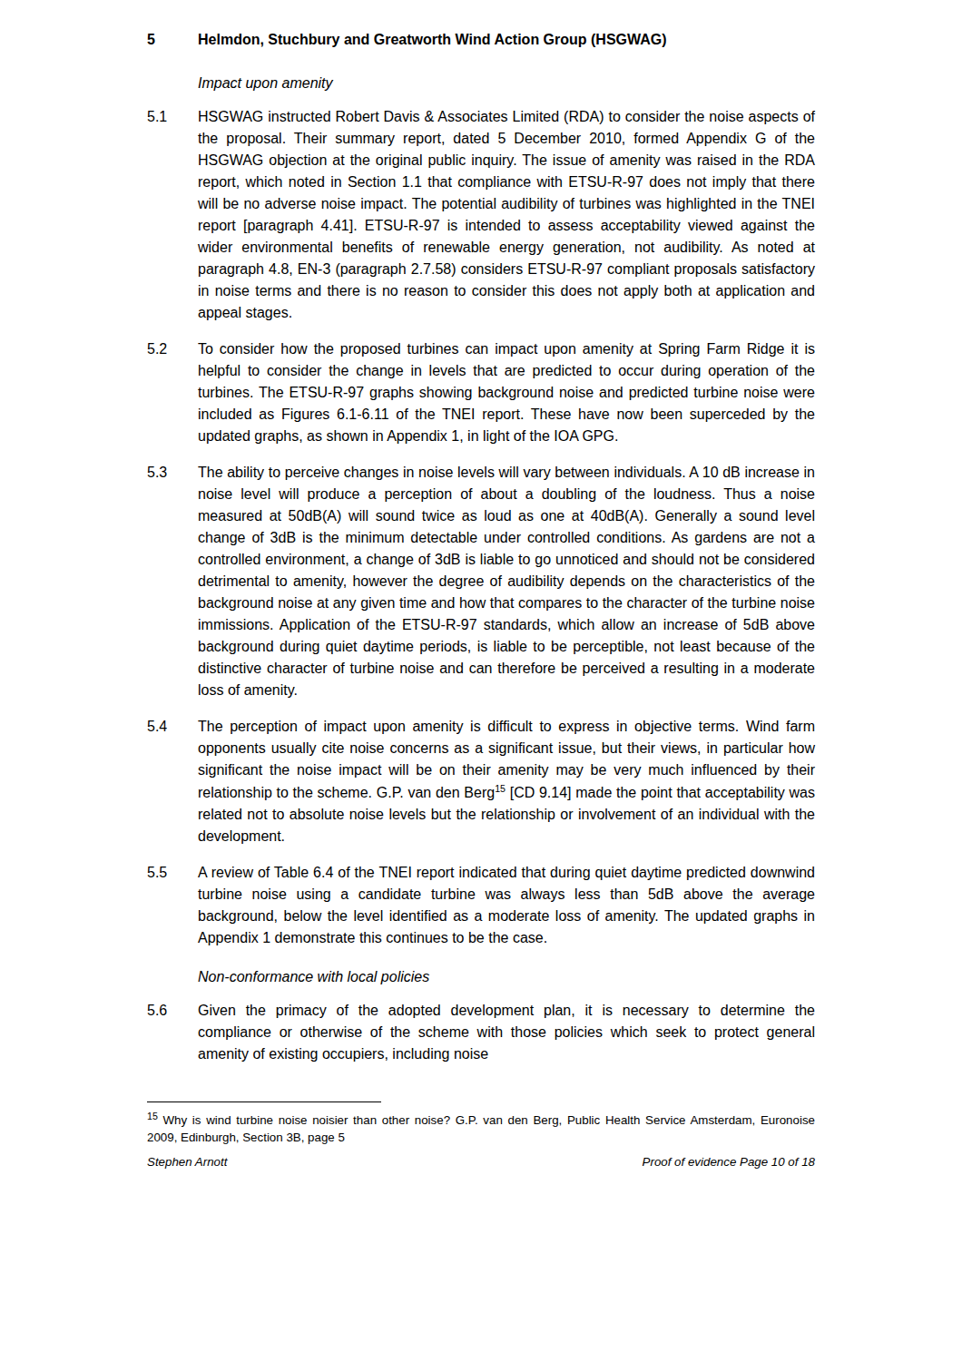5
Helmdon, Stuchbury and Greatworth Wind Action Group (HSGWAG)
Impact upon amenity
5.1 HSGWAG instructed Robert Davis & Associates Limited (RDA) to consider the noise aspects of the proposal. Their summary report, dated 5 December 2010, formed Appendix G of the HSGWAG objection at the original public inquiry. The issue of amenity was raised in the RDA report, which noted in Section 1.1 that compliance with ETSU-R-97 does not imply that there will be no adverse noise impact. The potential audibility of turbines was highlighted in the TNEI report [paragraph 4.41]. ETSU-R-97 is intended to assess acceptability viewed against the wider environmental benefits of renewable energy generation, not audibility. As noted at paragraph 4.8, EN-3 (paragraph 2.7.58) considers ETSU-R-97 compliant proposals satisfactory in noise terms and there is no reason to consider this does not apply both at application and appeal stages.
5.2 To consider how the proposed turbines can impact upon amenity at Spring Farm Ridge it is helpful to consider the change in levels that are predicted to occur during operation of the turbines. The ETSU-R-97 graphs showing background noise and predicted turbine noise were included as Figures 6.1-6.11 of the TNEI report. These have now been superceded by the updated graphs, as shown in Appendix 1, in light of the IOA GPG.
5.3 The ability to perceive changes in noise levels will vary between individuals. A 10 dB increase in noise level will produce a perception of about a doubling of the loudness. Thus a noise measured at 50dB(A) will sound twice as loud as one at 40dB(A). Generally a sound level change of 3dB is the minimum detectable under controlled conditions. As gardens are not a controlled environment, a change of 3dB is liable to go unnoticed and should not be considered detrimental to amenity, however the degree of audibility depends on the characteristics of the background noise at any given time and how that compares to the character of the turbine noise immissions. Application of the ETSU-R-97 standards, which allow an increase of 5dB above background during quiet daytime periods, is liable to be perceptible, not least because of the distinctive character of turbine noise and can therefore be perceived a resulting in a moderate loss of amenity.
5.4 The perception of impact upon amenity is difficult to express in objective terms. Wind farm opponents usually cite noise concerns as a significant issue, but their views, in particular how significant the noise impact will be on their amenity may be very much influenced by their relationship to the scheme. G.P. van den Berg15 [CD 9.14] made the point that acceptability was related not to absolute noise levels but the relationship or involvement of an individual with the development.
5.5 A review of Table 6.4 of the TNEI report indicated that during quiet daytime predicted downwind turbine noise using a candidate turbine was always less than 5dB above the average background, below the level identified as a moderate loss of amenity. The updated graphs in Appendix 1 demonstrate this continues to be the case.
Non-conformance with local policies
5.6 Given the primacy of the adopted development plan, it is necessary to determine the compliance or otherwise of the scheme with those policies which seek to protect general amenity of existing occupiers, including noise
15 Why is wind turbine noise noisier than other noise? G.P. van den Berg, Public Health Service Amsterdam, Euronoise 2009, Edinburgh, Section 3B, page 5
Stephen Arnott Proof of evidence Page 10 of 18